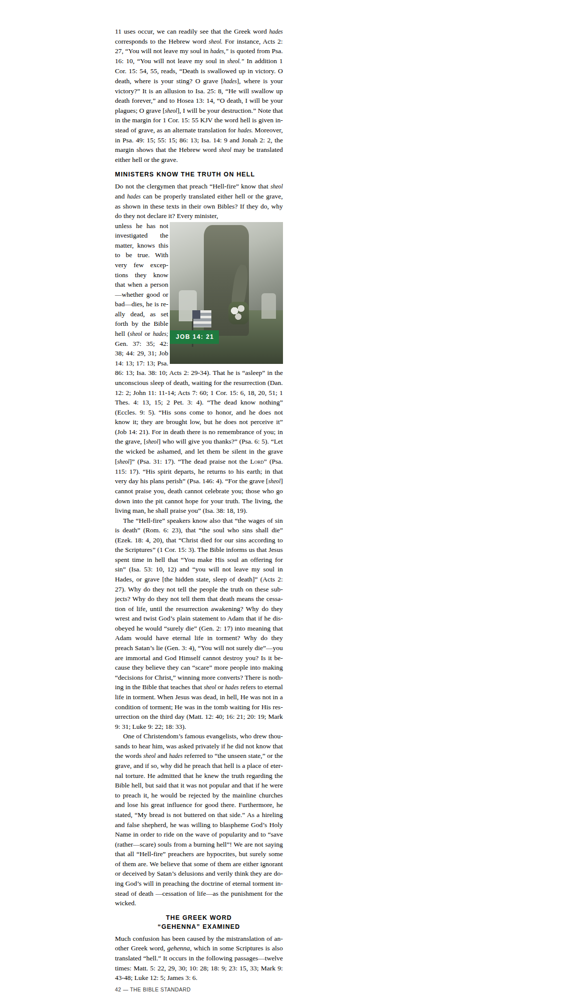11 uses occur, we can readily see that the Greek word hades corresponds to the Hebrew word sheol. For instance, Acts 2: 27, “You will not leave my soul in hades,” is quoted from Psa. 16: 10, “You will not leave my soul in sheol.” In addition 1 Cor. 15: 54, 55, reads, “Death is swallowed up in victory. O death, where is your sting? O grave [hades], where is your victory?” It is an allusion to Isa. 25: 8, “He will swallow up death forever,” and to Hosea 13: 14, “O death, I will be your plagues; O grave [sheol], I will be your destruction.” Note that in the margin for 1 Cor. 15: 55 KJV the word hell is given instead of grave, as an alternate translation for hades. Moreover, in Psa. 49: 15; 55: 15; 86: 13; Isa. 14: 9 and Jonah 2: 2, the margin shows that the Hebrew word sheol may be translated either hell or the grave.
MINISTERS KNOW THE TRUTH ON HELL
Do not the clergymen that preach “Hell-fire” know that sheol and hades can be properly translated either hell or the grave, as shown in these texts in their own Bibles? If they do, why do they not declare it? Every minister,
JOB 14: 21
unless he has not investigated the matter, knows this to be true. With very few exceptions they know that when a person—whether good or bad—dies, he is really dead, as set forth by the Bible hell (sheol or hades; Gen. 37: 35; 42: 38; 44: 29, 31; Job 14: 13; 17: 13; Psa. 86: 13; Isa. 38: 10; Acts 2: 29-34). That he is “asleep” in the unconscious sleep of death, waiting for the resurrection (Dan. 12: 2; John 11: 11-14; Acts 7: 60; 1 Cor. 15: 6, 18, 20, 51; 1 Thes. 4: 13, 15; 2 Pet. 3: 4). “The dead know nothing” (Eccles. 9: 5). “His sons come to honor, and he does not know it; they are brought low, but he does not perceive it” (Job 14: 21). For in death there is no remembrance of you; in the grave, [sheol] who will give you thanks?” (Psa. 6: 5). “Let the wicked be ashamed, and let them be silent in the grave [sheol]” (Psa. 31: 17). “The dead praise not the Lord” (Psa. 115: 17). “His spirit departs, he returns to his earth; in that very day his plans perish” (Psa. 146: 4). “For the grave [sheol] cannot praise you, death cannot celebrate you; those who go down into the pit cannot hope for your truth. The living, the living man, he shall praise you” (Isa. 38: 18, 19).
The “Hell-fire” speakers know also that “the wages of sin is death” (Rom. 6: 23), that “the soul who sins shall die” (Ezek. 18: 4, 20), that “Christ died for our sins according to the Scriptures” (1 Cor. 15: 3). The Bible informs us that Jesus spent time in hell that “You make His soul an offering for sin” (Isa. 53: 10, 12) and “you will not leave my soul in Hades, or grave [the hidden state, sleep of death]” (Acts 2: 27). Why do they not tell the people the truth on these subjects? Why do they not tell them that death means the cessation of life, until the resurrection awakening? Why do they wrest and twist God’s plain statement to Adam that if he disobeyed he would “surely die” (Gen. 2: 17) into meaning that Adam would have eternal life in torment? Why do they preach Satan’s lie (Gen. 3: 4), “You will not surely die”—you are immortal and God Himself cannot destroy you? Is it because they believe they can “scare” more people into making “decisions for Christ,” winning more converts? There is nothing in the Bible that teaches that sheol or hades refers to eternal life in torment. When Jesus was dead, in hell, He was not in a condition of torment; He was in the tomb waiting for His resurrection on the third day (Matt. 12: 40; 16: 21; 20: 19; Mark 9: 31; Luke 9: 22; 18: 33).
One of Christendom’s famous evangelists, who drew thousands to hear him, was asked privately if he did not know that the words sheol and hades referred to “the unseen state,” or the grave, and if so, why did he preach that hell is a place of eternal torture. He admitted that he knew the truth regarding the Bible hell, but said that it was not popular and that if he were to preach it, he would be rejected by the mainline churches and lose his great influence for good there. Furthermore, he stated, “My bread is not buttered on that side.” As a hireling and false shepherd, he was willing to blaspheme God’s Holy Name in order to ride on the wave of popularity and to “save (rather—scare) souls from a burning hell”! We are not saying that all “Hell-fire” preachers are hypocrites, but surely some of them are. We believe that some of them are either ignorant or deceived by Satan’s delusions and verily think they are doing God’s will in preaching the doctrine of eternal torment instead of death —cessation of life—as the punishment for the wicked.
THE GREEK WORD
“GEHENNA” EXAMINED
Much confusion has been caused by the mistranslation of another Greek word, gehenna, which in some Scriptures is also translated “hell.” It occurs in the following passages—twelve times: Matt. 5: 22, 29, 30; 10: 28; 18: 9; 23: 15, 33; Mark 9: 43-48; Luke 12: 5; James 3: 6.
42 — THE BIBLE STANDARD